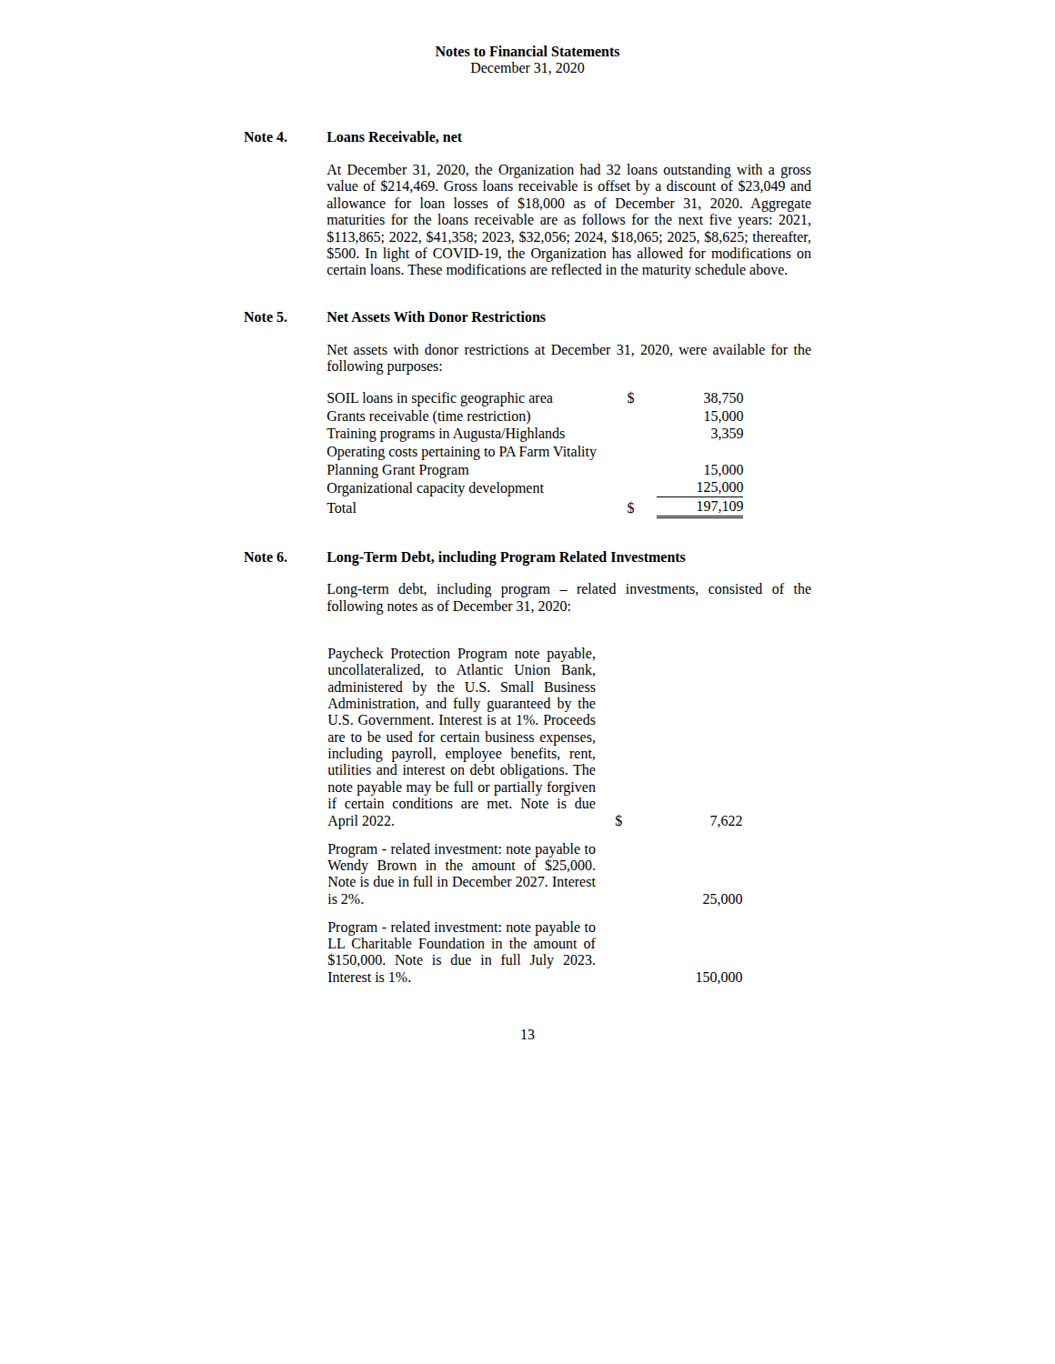Notes to Financial Statements
December 31, 2020
Note 4. Loans Receivable, net
At December 31, 2020, the Organization had 32 loans outstanding with a gross value of $214,469. Gross loans receivable is offset by a discount of $23,049 and allowance for loan losses of $18,000 as of December 31, 2020. Aggregate maturities for the loans receivable are as follows for the next five years: 2021, $113,865; 2022, $41,358; 2023, $32,056; 2024, $18,065; 2025, $8,625; thereafter, $500. In light of COVID-19, the Organization has allowed for modifications on certain loans. These modifications are reflected in the maturity schedule above.
Note 5. Net Assets With Donor Restrictions
Net assets with donor restrictions at December 31, 2020, were available for the following purposes:
| SOIL loans in specific geographic area | $ | 38,750 | |
| Grants receivable (time restriction) | | 15,000 | |
| Training programs in Augusta/Highlands | | 3,359 | |
| Operating costs pertaining to PA Farm Vitality | | | |
| Planning Grant Program | | 15,000 | |
| Organizational capacity development | | 125,000 | |
| Total | $ | 197,109 | |
Note 6. Long-Term Debt, including Program Related Investments
Long-term debt, including program – related investments, consisted of the following notes as of December 31, 2020:
| Paycheck Protection Program note payable, uncollateralized, to Atlantic Union Bank, administered by the U.S. Small Business Administration, and fully guaranteed by the U.S. Government. Interest is at 1%. Proceeds are to be used for certain business expenses, including payroll, employee benefits, rent, utilities and interest on debt obligations. The note payable may be full or partially forgiven if certain conditions are met. Note is due April 2022. | $ | 7,622 | |
| Program - related investment: note payable to Wendy Brown in the amount of $25,000. Note is due in full in December 2027. Interest is 2%. | | 25,000 | |
| Program - related investment: note payable to LL Charitable Foundation in the amount of $150,000. Note is due in full July 2023. Interest is 1%. | | 150,000 | |
13